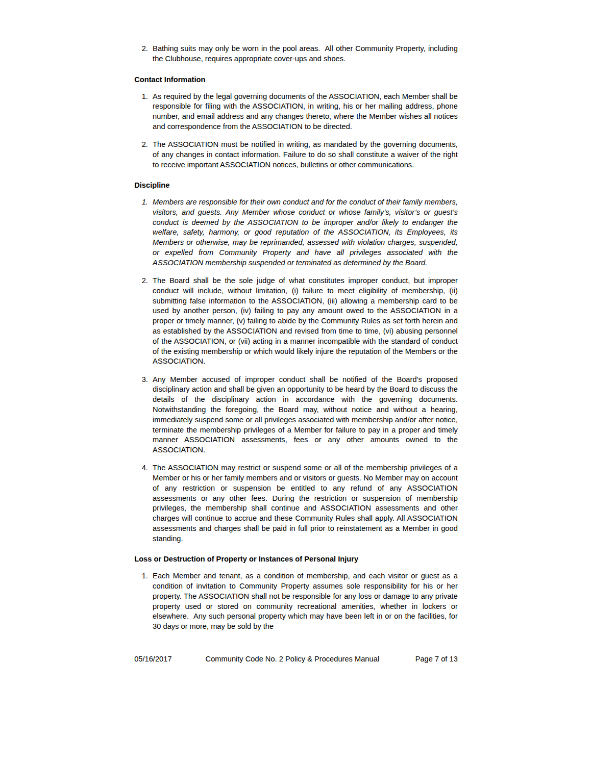Bathing suits may only be worn in the pool areas. All other Community Property, including the Clubhouse, requires appropriate cover-ups and shoes.
Contact Information
As required by the legal governing documents of the ASSOCIATION, each Member shall be responsible for filing with the ASSOCIATION, in writing, his or her mailing address, phone number, and email address and any changes thereto, where the Member wishes all notices and correspondence from the ASSOCIATION to be directed.
The ASSOCIATION must be notified in writing, as mandated by the governing documents, of any changes in contact information. Failure to do so shall constitute a waiver of the right to receive important ASSOCIATION notices, bulletins or other communications.
Discipline
Members are responsible for their own conduct and for the conduct of their family members, visitors, and guests. Any Member whose conduct or whose family’s, visitor’s or guest’s conduct is deemed by the ASSOCIATION to be improper and/or likely to endanger the welfare, safety, harmony, or good reputation of the ASSOCIATION, its Employees, its Members or otherwise, may be reprimanded, assessed with violation charges, suspended, or expelled from Community Property and have all privileges associated with the ASSOCIATION membership suspended or terminated as determined by the Board.
The Board shall be the sole judge of what constitutes improper conduct, but improper conduct will include, without limitation, (i) failure to meet eligibility of membership, (ii) submitting false information to the ASSOCIATION, (iii) allowing a membership card to be used by another person, (iv) failing to pay any amount owed to the ASSOCIATION in a proper or timely manner, (v) failing to abide by the Community Rules as set forth herein and as established by the ASSOCIATION and revised from time to time, (vi) abusing personnel of the ASSOCIATION, or (vii) acting in a manner incompatible with the standard of conduct of the existing membership or which would likely injure the reputation of the Members or the ASSOCIATION.
Any Member accused of improper conduct shall be notified of the Board’s proposed disciplinary action and shall be given an opportunity to be heard by the Board to discuss the details of the disciplinary action in accordance with the governing documents. Notwithstanding the foregoing, the Board may, without notice and without a hearing, immediately suspend some or all privileges associated with membership and/or after notice, terminate the membership privileges of a Member for failure to pay in a proper and timely manner ASSOCIATION assessments, fees or any other amounts owned to the ASSOCIATION.
The ASSOCIATION may restrict or suspend some or all of the membership privileges of a Member or his or her family members and or visitors or guests. No Member may on account of any restriction or suspension be entitled to any refund of any ASSOCIATION assessments or any other fees. During the restriction or suspension of membership privileges, the membership shall continue and ASSOCIATION assessments and other charges will continue to accrue and these Community Rules shall apply. All ASSOCIATION assessments and charges shall be paid in full prior to reinstatement as a Member in good standing.
Loss or Destruction of Property or Instances of Personal Injury
Each Member and tenant, as a condition of membership, and each visitor or guest as a condition of invitation to Community Property assumes sole responsibility for his or her property. The ASSOCIATION shall not be responsible for any loss or damage to any private property used or stored on community recreational amenities, whether in lockers or elsewhere. Any such personal property which may have been left in or on the facilities, for 30 days or more, may be sold by the
05/16/2017
Community Code No. 2 Policy & Procedures Manual
Page 7 of 13